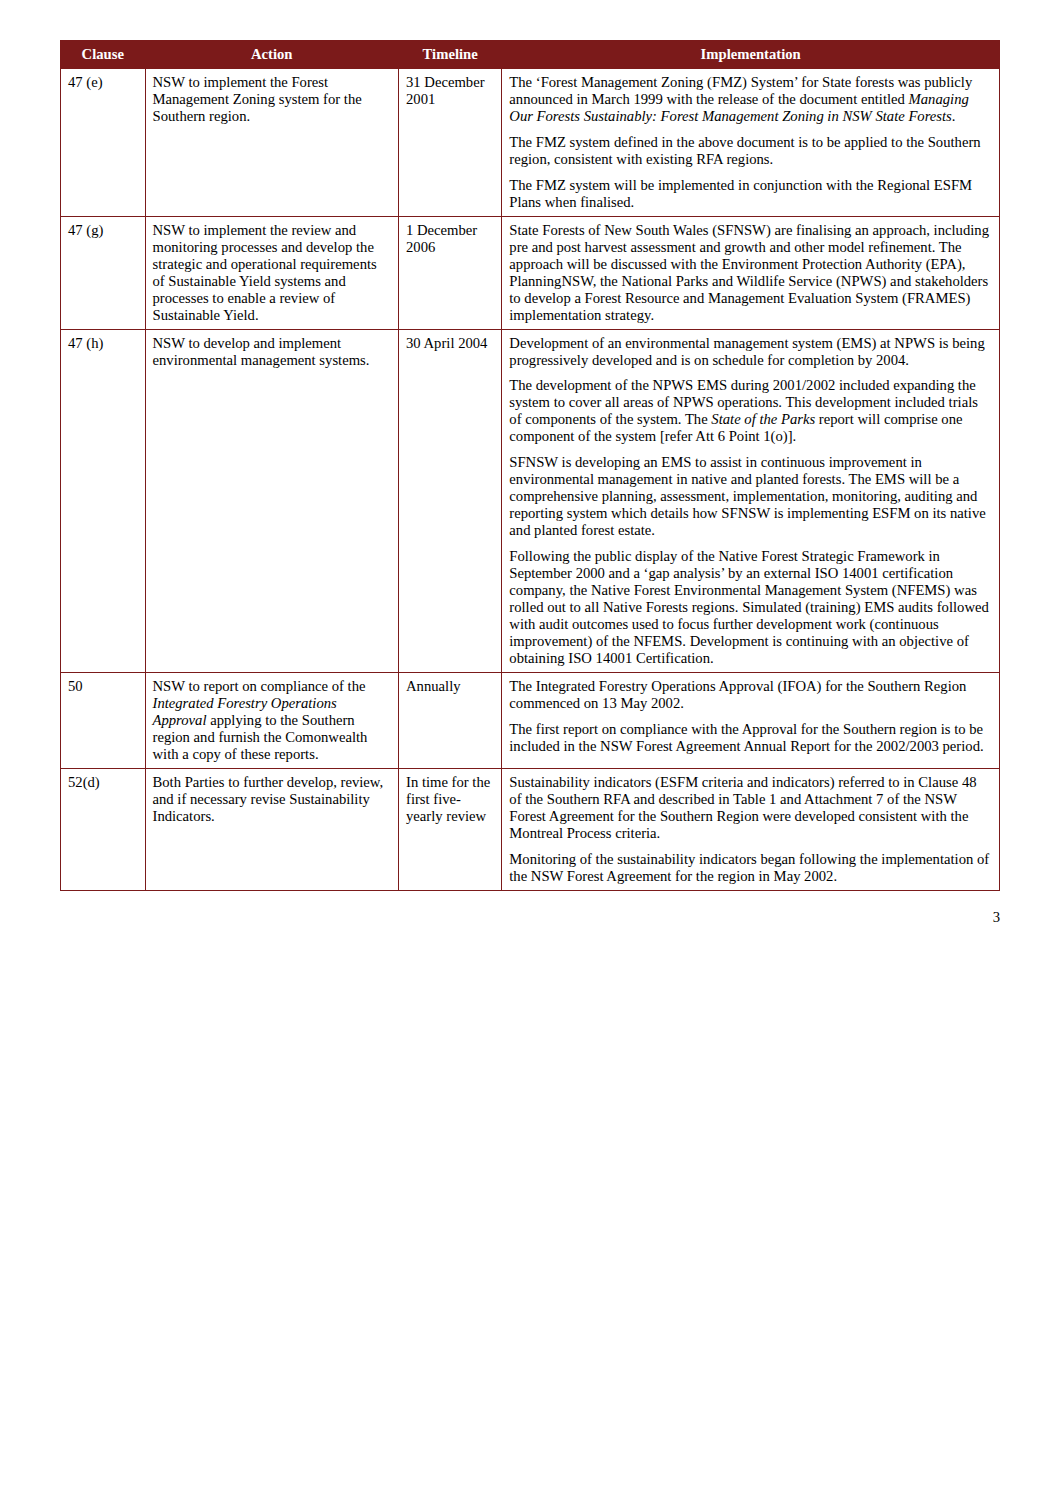| Clause | Action | Timeline | Implementation |
| --- | --- | --- | --- |
| 47 (e) | NSW to implement the Forest Management Zoning system for the Southern region. | 31 December 2001 | The ‘Forest Management Zoning (FMZ) System’ for State forests was publicly announced in March 1999 with the release of the document entitled Managing Our Forests Sustainably: Forest Management Zoning in NSW State Forests . The FMZ system defined in the above document is to be applied to the Southern region, consistent with existing RFA regions. The FMZ system will be implemented in conjunction with the Regional ESFM Plans when finalised. |
| 47 (g) | NSW to implement the review and monitoring processes and develop the strategic and operational requirements of Sustainable Yield systems and processes to enable a review of Sustainable Yield. | 1 December 2006 | State Forests of New South Wales (SFNSW) are finalising an approach, including pre and post harvest assessment and growth and other model refinement. The approach will be discussed with the Environment Protection Authority (EPA), PlanningNSW, the National Parks and Wildlife Service (NPWS) and stakeholders to develop a Forest Resource and Management Evaluation System (FRAMES) implementation strategy. |
| 47 (h) | NSW to develop and implement environmental management systems. | 30 April 2004 | Development of an environmental management system (EMS) at NPWS is being progressively developed and is on schedule for completion by 2004. The development of the NPWS EMS during 2001/2002 included expanding the system to cover all areas of NPWS operations. This development included trials of components of the system. The State of the Parks report will comprise one component of the system [refer Att 6 Point 1(o)]. SFNSW is developing an EMS to assist in continuous improvement in environmental management in native and planted forests. The EMS will be a comprehensive planning, assessment, implementation, monitoring, auditing and reporting system which details how SFNSW is implementing ESFM on its native and planted forest estate. Following the public display of the Native Forest Strategic Framework in September 2000 and a ‘gap analysis’ by an external ISO 14001 certification company, the Native Forest Environmental Management System (NFEMS) was rolled out to all Native Forests regions. Simulated (training) EMS audits followed with audit outcomes used to focus further development work (continuous improvement) of the NFEMS. Development is continuing with an objective of obtaining ISO 14001 Certification. |
| 50 | NSW to report on compliance of the Integrated Forestry Operations Approval applying to the Southern region and furnish the Comonwealth with a copy of these reports. | Annually | The Integrated Forestry Operations Approval (IFOA) for the Southern Region commenced on 13 May 2002. The first report on compliance with the Approval for the Southern region is to be included in the NSW Forest Agreement Annual Report for the 2002/2003 period. |
| 52(d) | Both Parties to further develop, review, and if necessary revise Sustainability Indicators. | In time for the first five-yearly review | Sustainability indicators (ESFM criteria and indicators) referred to in Clause 48 of the Southern RFA and described in Table 1 and Attachment 7 of the NSW Forest Agreement for the Southern Region were developed consistent with the Montreal Process criteria. Monitoring of the sustainability indicators began following the implementation of the NSW Forest Agreement for the region in May 2002. |
3